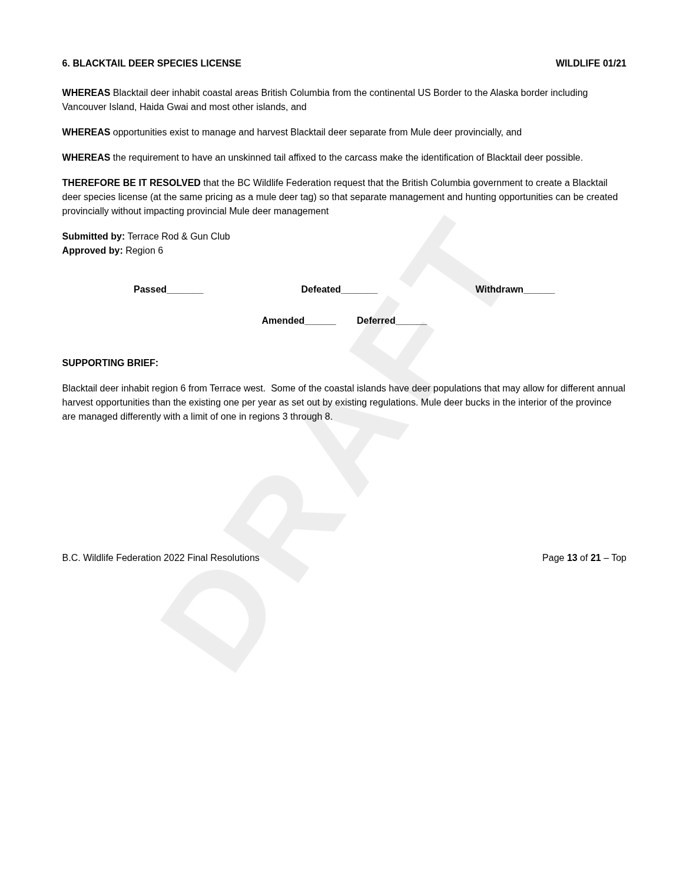DRAFT
6. BLACKTAIL DEER SPECIES LICENSE WILDLIFE 01/21
WHEREAS Blacktail deer inhabit coastal areas British Columbia from the continental US Border to the Alaska border including Vancouver Island, Haida Gwai and most other islands, and
WHEREAS opportunities exist to manage and harvest Blacktail deer separate from Mule deer provincially, and
WHEREAS the requirement to have an unskinned tail affixed to the carcass make the identification of Blacktail deer possible.
THEREFORE BE IT RESOLVED that the BC Wildlife Federation request that the British Columbia government to create a Blacktail deer species license (at the same pricing as a mule deer tag) so that separate management and hunting opportunities can be created provincially without impacting provincial Mule deer management
Submitted by: Terrace Rod & Gun Club
Approved by: Region 6
Passed_______ Defeated_______ Withdrawn______
Amended______ Deferred______
SUPPORTING BRIEF:
Blacktail deer inhabit region 6 from Terrace west. Some of the coastal islands have deer populations that may allow for different annual harvest opportunities than the existing one per year as set out by existing regulations. Mule deer bucks in the interior of the province are managed differently with a limit of one in regions 3 through 8.
B.C. Wildlife Federation 2022 Final Resolutions Page 13 of 21 – Top